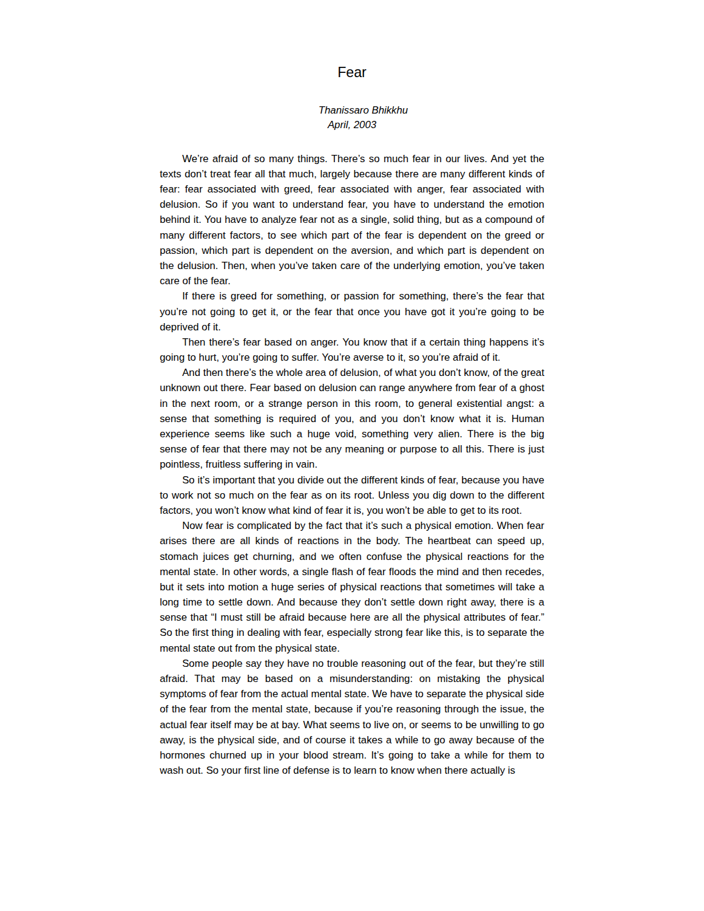Fear
Thanissaro Bhikkhu
April, 2003
We’re afraid of so many things. There’s so much fear in our lives. And yet the texts don’t treat fear all that much, largely because there are many different kinds of fear: fear associated with greed, fear associated with anger, fear associated with delusion. So if you want to understand fear, you have to understand the emotion behind it. You have to analyze fear not as a single, solid thing, but as a compound of many different factors, to see which part of the fear is dependent on the greed or passion, which part is dependent on the aversion, and which part is dependent on the delusion. Then, when you’ve taken care of the underlying emotion, you’ve taken care of the fear.
If there is greed for something, or passion for something, there’s the fear that you’re not going to get it, or the fear that once you have got it you’re going to be deprived of it.
Then there’s fear based on anger. You know that if a certain thing happens it’s going to hurt, you’re going to suffer. You’re averse to it, so you’re afraid of it.
And then there’s the whole area of delusion, of what you don’t know, of the great unknown out there. Fear based on delusion can range anywhere from fear of a ghost in the next room, or a strange person in this room, to general existential angst: a sense that something is required of you, and you don’t know what it is. Human experience seems like such a huge void, something very alien. There is the big sense of fear that there may not be any meaning or purpose to all this. There is just pointless, fruitless suffering in vain.
So it’s important that you divide out the different kinds of fear, because you have to work not so much on the fear as on its root. Unless you dig down to the different factors, you won’t know what kind of fear it is, you won’t be able to get to its root.
Now fear is complicated by the fact that it’s such a physical emotion. When fear arises there are all kinds of reactions in the body. The heartbeat can speed up, stomach juices get churning, and we often confuse the physical reactions for the mental state. In other words, a single flash of fear floods the mind and then recedes, but it sets into motion a huge series of physical reactions that sometimes will take a long time to settle down. And because they don’t settle down right away, there is a sense that “I must still be afraid because here are all the physical attributes of fear.” So the first thing in dealing with fear, especially strong fear like this, is to separate the mental state out from the physical state.
Some people say they have no trouble reasoning out of the fear, but they’re still afraid. That may be based on a misunderstanding: on mistaking the physical symptoms of fear from the actual mental state. We have to separate the physical side of the fear from the mental state, because if you’re reasoning through the issue, the actual fear itself may be at bay. What seems to live on, or seems to be unwilling to go away, is the physical side, and of course it takes a while to go away because of the hormones churned up in your blood stream. It’s going to take a while for them to wash out. So your first line of defense is to learn to know when there actually is